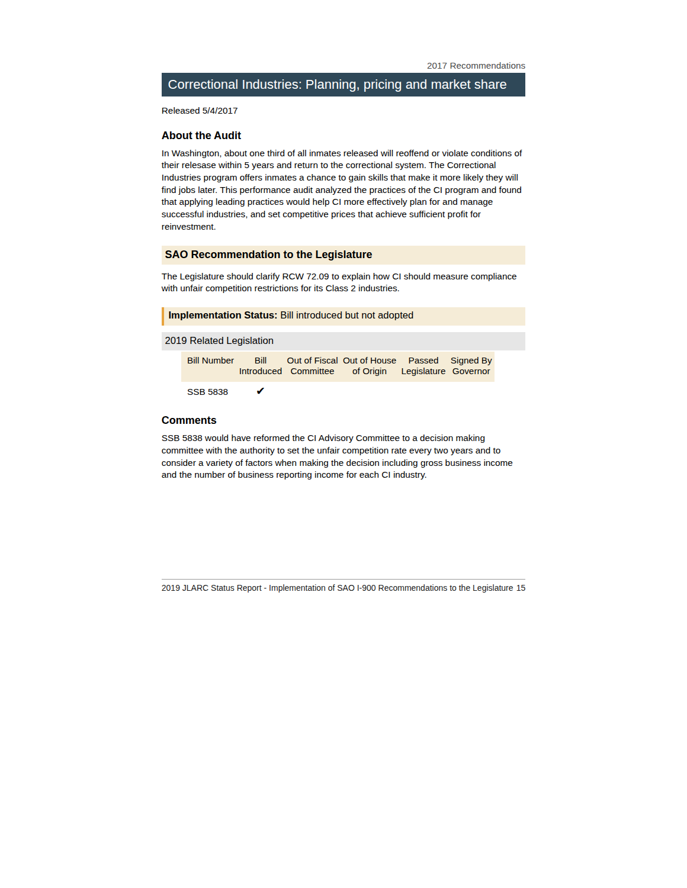2017 Recommendations
Correctional Industries: Planning, pricing and market share
Released 5/4/2017
About the Audit
In Washington, about one third of all inmates released will reoffend or violate conditions of their relesase within 5 years and return to the correctional system. The Correctional Industries program offers inmates a chance to gain skills that make it more likely they will find jobs later. This performance audit analyzed the practices of the CI program and found that applying leading practices would help CI more effectively plan for and manage successful industries, and set competitive prices that achieve sufficient profit for reinvestment.
SAO Recommendation to the Legislature
The Legislature should clarify RCW 72.09 to explain how CI should measure compliance with unfair competition restrictions for its Class 2 industries.
Implementation Status: Bill introduced but not adopted
2019 Related Legislation
| Bill Number | Bill Introduced | Out of Fiscal Committee | Out of House of Origin | Passed Legislature | Signed By Governor |
| --- | --- | --- | --- | --- | --- |
| SSB 5838 | ✔ | | | | |
Comments
SSB 5838 would have reformed the CI Advisory Committee to a decision making committee with the authority to set the unfair competition rate every two years and to consider a variety of factors when making the decision including gross business income and the number of business reporting income for each CI industry.
2019 JLARC Status Report - Implementation of SAO I-900 Recommendations to the Legislature 15